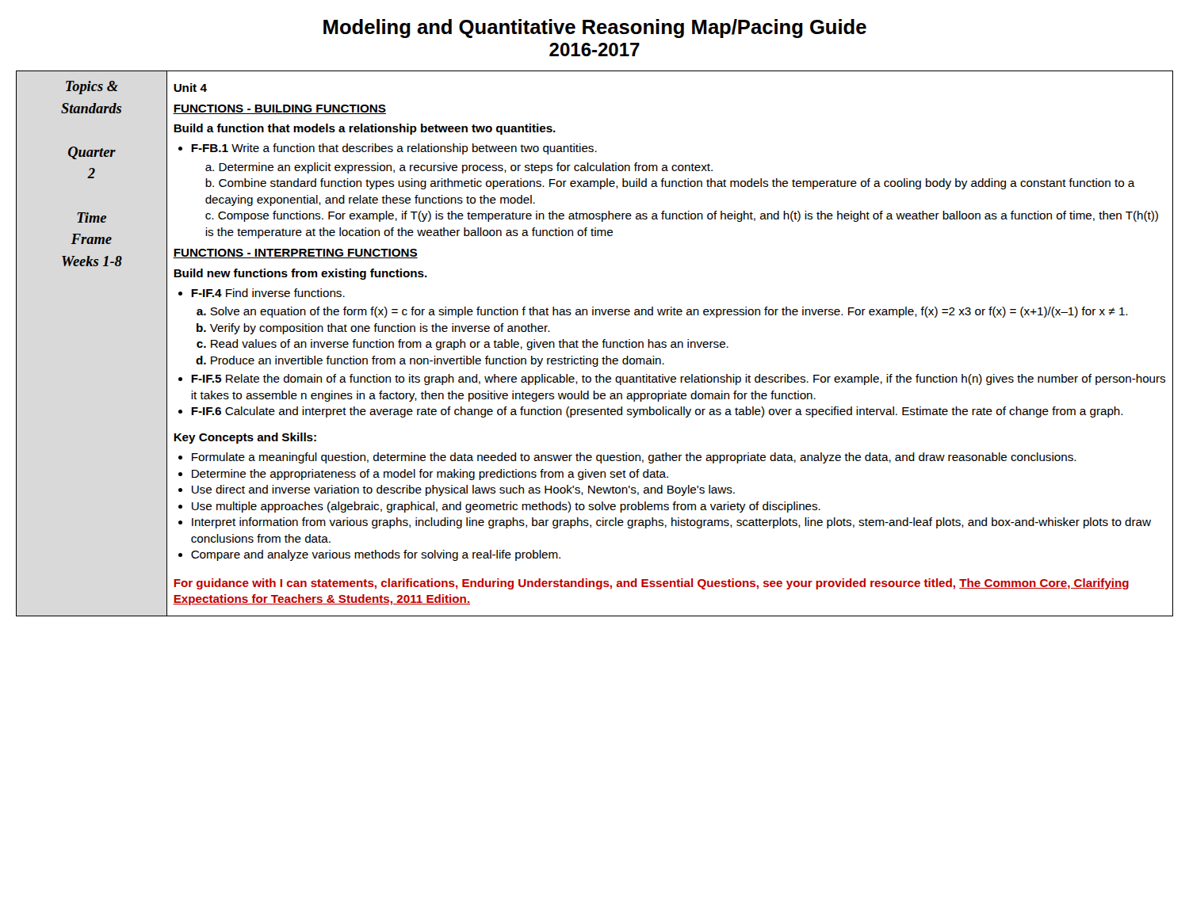Modeling and Quantitative Reasoning Map/Pacing Guide
2016-2017
| Topics & Standards Quarter 2 Time Frame Weeks 1-8 | Unit 4 FUNCTIONS - BUILDING FUNCTIONS Build a function that models a relationship between two quantities. F-FB.1 Write a function that describes a relationship between two quantities. a. Determine an explicit expression, a recursive process, or steps for calculation from a context. b. Combine standard function types using arithmetic operations. For example, build a function that models the temperature of a cooling body by adding a constant function to a decaying exponential, and relate these functions to the model. c. Compose functions. For example, if T(y) is the temperature in the atmosphere as a function of height, and h(t) is the height of a weather balloon as a function of time, then T(h(t)) is the temperature at the location of the weather balloon as a function of time FUNCTIONS - INTERPRETING FUNCTIONS Build new functions from existing functions. F-IF.4 Find inverse functions. Solve an equation of the form f(x) = c for a simple function f that has an inverse and write an expression for the inverse. For example, f(x) =2 x3 or f(x) = (x+1)/(x–1) for x ≠ 1. Verify by composition that one function is the inverse of another. Read values of an inverse function from a graph or a table, given that the function has an inverse. Produce an invertible function from a non-invertible function by restricting the domain. F-IF.5 Relate the domain of a function to its graph and, where applicable, to the quantitative relationship it describes. For example, if the function h(n) gives the number of person-hours it takes to assemble n engines in a factory, then the positive integers would be an appropriate domain for the function. F-IF.6 Calculate and interpret the average rate of change of a function (presented symbolically or as a table) over a specified interval. Estimate the rate of change from a graph. Key Concepts and Skills: Formulate a meaningful question, determine the data needed to answer the question, gather the appropriate data, analyze the data, and draw reasonable conclusions. Determine the appropriateness of a model for making predictions from a given set of data. Use direct and inverse variation to describe physical laws such as Hook's, Newton's, and Boyle's laws. Use multiple approaches (algebraic, graphical, and geometric methods) to solve problems from a variety of disciplines. Interpret information from various graphs, including line graphs, bar graphs, circle graphs, histograms, scatterplots, line plots, stem-and-leaf plots, and box-and-whisker plots to draw conclusions from the data. Compare and analyze various methods for solving a real-life problem. For guidance with I can statements, clarifications, Enduring Understandings, and Essential Questions, see your provided resource titled, The Common Core, Clarifying Expectations for Teachers & Students, 2011 Edition. |